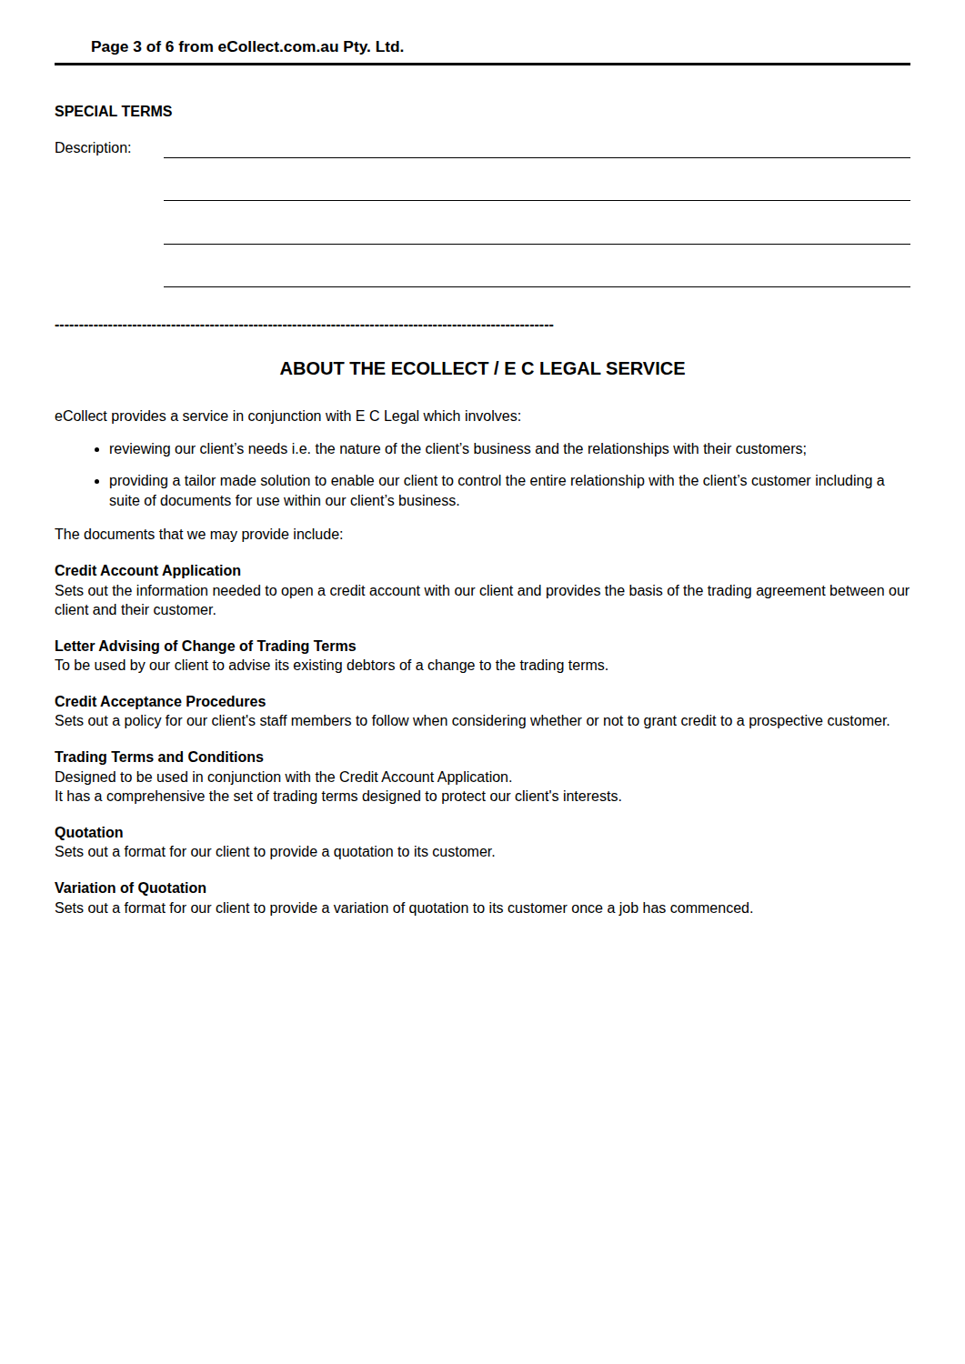Page 3 of 6 from eCollect.com.au Pty. Ltd.
SPECIAL TERMS
Description:
Description:
Description:
Description:
-------------------------------------------------------------------------------------------------------
ABOUT THE ECOLLECT / E C LEGAL SERVICE
eCollect provides a service in conjunction with E C Legal which involves:
reviewing our client’s needs i.e. the nature of the client’s business and the relationships with their customers;
providing a tailor made solution to enable our client to control the entire relationship with the client’s customer including a suite of documents for use within our client’s business.
The documents that we may provide include:
Credit Account Application
Sets out the information needed to open a credit account with our client and provides the basis of the trading agreement between our client and their customer.
Letter Advising of Change of Trading Terms
To be used by our client to advise its existing debtors of a change to the trading terms.
Credit Acceptance Procedures
Sets out a policy for our client's staff members to follow when considering whether or not to grant credit to a prospective customer.
Trading Terms and Conditions
Designed to be used in conjunction with the Credit Account Application.
It has a comprehensive the set of trading terms designed to protect our client's interests.
Quotation
Sets out a format for our client to provide a quotation to its customer.
Variation of Quotation
Sets out a format for our client to provide a variation of quotation to its customer once a job has commenced.